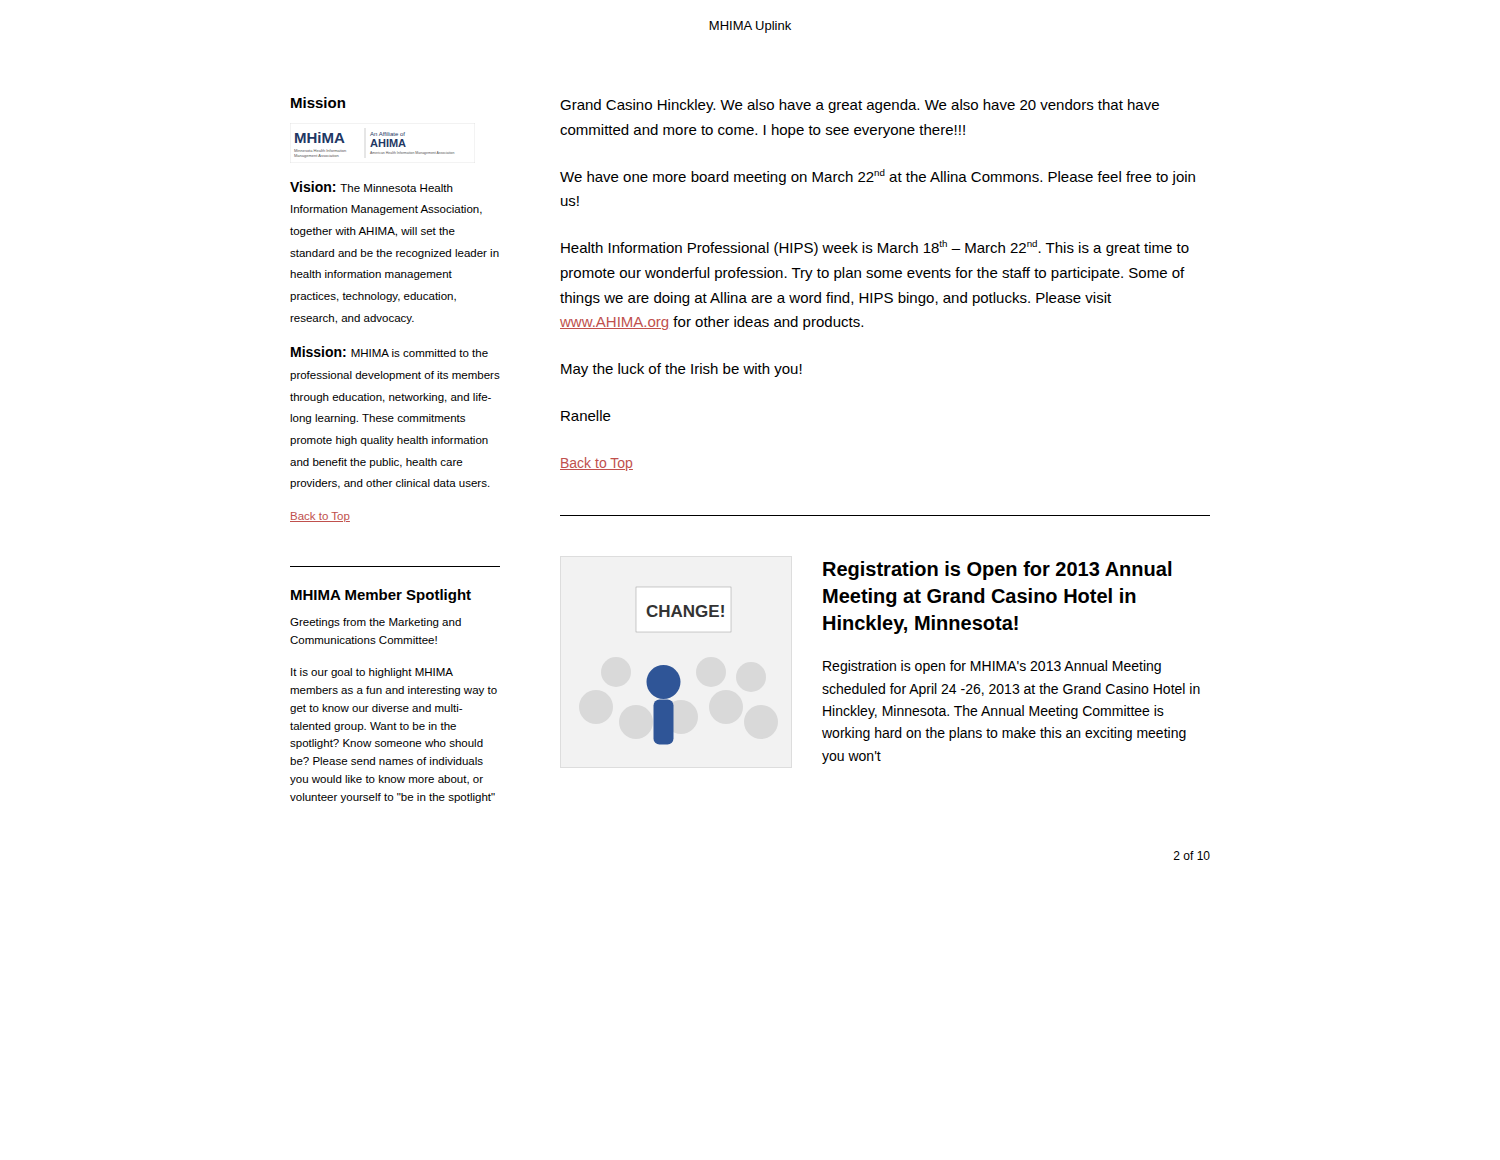MHIMA Uplink
Mission
Vision: The Minnesota Health Information Management Association, together with AHIMA, will set the standard and be the recognized leader in health information management practices, technology, education, research, and advocacy.
Mission: MHIMA is committed to the professional development of its members through education, networking, and life-long learning. These commitments promote high quality health information and benefit the public, health care providers, and other clinical data users.
Back to Top
MHIMA Member Spotlight
Greetings from the Marketing and Communications Committee!
It is our goal to highlight MHIMA members as a fun and interesting way to get to know our diverse and multi-talented group. Want to be in the spotlight? Know someone who should be? Please send names of individuals you would like to know more about, or volunteer yourself to "be in the spotlight"
Grand Casino Hinckley. We also have a great agenda. We also have 20 vendors that have committed and more to come. I hope to see everyone there!!!
We have one more board meeting on March 22nd at the Allina Commons. Please feel free to join us!
Health Information Professional (HIPS) week is March 18th – March 22nd. This is a great time to promote our wonderful profession. Try to plan some events for the staff to participate. Some of things we are doing at Allina are a word find, HIPS bingo, and potlucks. Please visit www.AHIMA.org for other ideas and products.
May the luck of the Irish be with you!
Ranelle
Back to Top
Registration is Open for 2013 Annual Meeting at Grand Casino Hotel in Hinckley, Minnesota!
Registration is open for MHIMA's 2013 Annual Meeting scheduled for April 24 -26, 2013 at the Grand Casino Hotel in Hinckley, Minnesota. The Annual Meeting Committee is working hard on the plans to make this an exciting meeting you won't
2 of 10